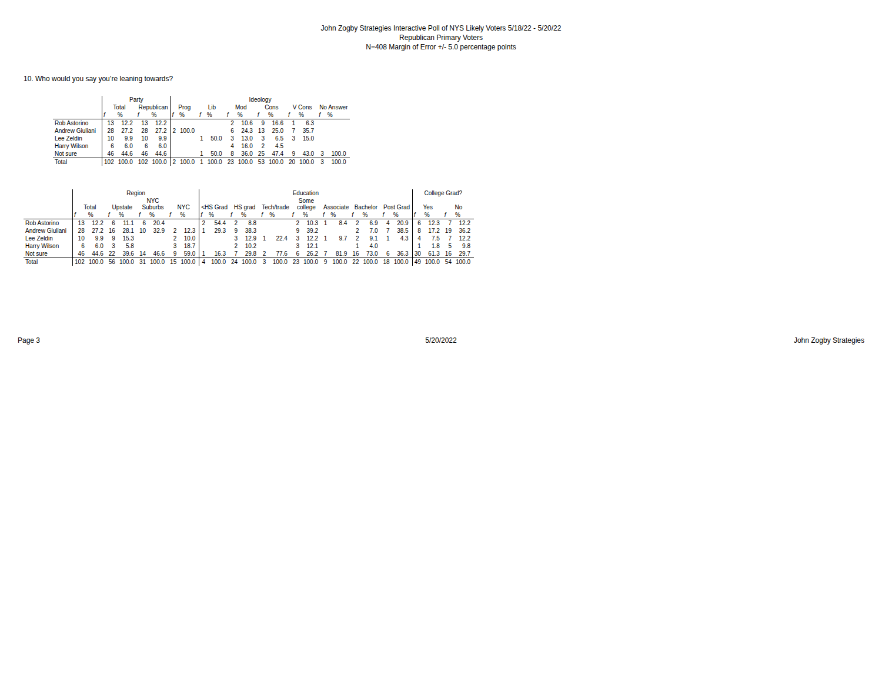John Zogby Strategies Interactive Poll of NYS Likely Voters 5/18/22 - 5/20/22
Republican Primary Voters
N=408 Margin of Error +/- 5.0 percentage points
10. Who would you say you’re leaning towards?
| | Party | Ideology |
| | Total | Republican | Prog | Lib | Mod | Cons | V Cons | No Answer |
| | f | % | f | % | f | % | f | % | f | % | f | % | f | % | f | % |
| Rob Astorino | 13 | 12.2 | 13 | 12.2 | | | | | 2 | 10.6 | 9 | 16.6 | 1 | 6.3 | | |
| Andrew Giuliani | 28 | 27.2 | 28 | 27.2 | 2 | 100.0 | | | 6 | 24.3 | 13 | 25.0 | 7 | 35.7 | | |
| Lee Zeldin | 10 | 9.9 | 10 | 9.9 | | | 1 | 50.0 | 3 | 13.0 | 3 | 6.5 | 3 | 15.0 | | |
| Harry Wilson | 6 | 6.0 | 6 | 6.0 | | | | | 4 | 16.0 | 2 | 4.5 | | | | |
| Not sure | 46 | 44.6 | 46 | 44.6 | | | 1 | 50.0 | 8 | 36.0 | 25 | 47.4 | 9 | 43.0 | 3 | 100.0 |
| Total | 102 | 100.0 | 102 | 100.0 | 2 | 100.0 | 1 | 100.0 | 23 | 100.0 | 53 | 100.0 | 20 | 100.0 | 3 | 100.0 |
| | Region | Education | College Grad? |
| | Total | Upstate | NYC Suburbs | NYC | <HS Grad | HS grad | Tech/trade | Some college | Associate | Bachelor | Post Grad | Yes | No |
| | f | % | f | % | f | % | f | % | f | % | f | % | f | % | f | % | f | % | f | % | f | % | f | % | f | % |
| Rob Astorino | 13 | 12.2 | 6 | 11.1 | 6 | 20.4 | | | 2 | 54.4 | 2 | 8.8 | | | 2 | 10.3 | 1 | 8.4 | 2 | 6.9 | 4 | 20.9 | 6 | 12.3 | 7 | 12.2 |
| Andrew Giuliani | 28 | 27.2 | 16 | 28.1 | 10 | 32.9 | 2 | 12.3 | 1 | 29.3 | 9 | 38.3 | | | 9 | 39.2 | | | 2 | 7.0 | 7 | 38.5 | 8 | 17.2 | 19 | 36.2 |
| Lee Zeldin | 10 | 9.9 | 9 | 15.3 | | | 2 | 10.0 | | | 3 | 12.9 | 1 | 22.4 | 3 | 12.2 | 1 | 9.7 | 2 | 9.1 | 1 | 4.3 | 4 | 7.5 | 7 | 12.2 |
| Harry Wilson | 6 | 6.0 | 3 | 5.8 | | | 3 | 18.7 | | | 2 | 10.2 | | | 3 | 12.1 | | | 1 | 4.0 | | | 1 | 1.8 | 5 | 9.8 |
| Not sure | 46 | 44.6 | 22 | 39.6 | 14 | 46.6 | 9 | 59.0 | 1 | 16.3 | 7 | 29.8 | 2 | 77.6 | 6 | 26.2 | 7 | 81.9 | 16 | 73.0 | 6 | 36.3 | 30 | 61.3 | 16 | 29.7 |
| Total | 102 | 100.0 | 56 | 100.0 | 31 | 100.0 | 15 | 100.0 | 4 | 100.0 | 24 | 100.0 | 3 | 100.0 | 23 | 100.0 | 9 | 100.0 | 22 | 100.0 | 18 | 100.0 | 49 | 100.0 | 54 | 100.0 |
Page 3
5/20/2022
John Zogby Strategies